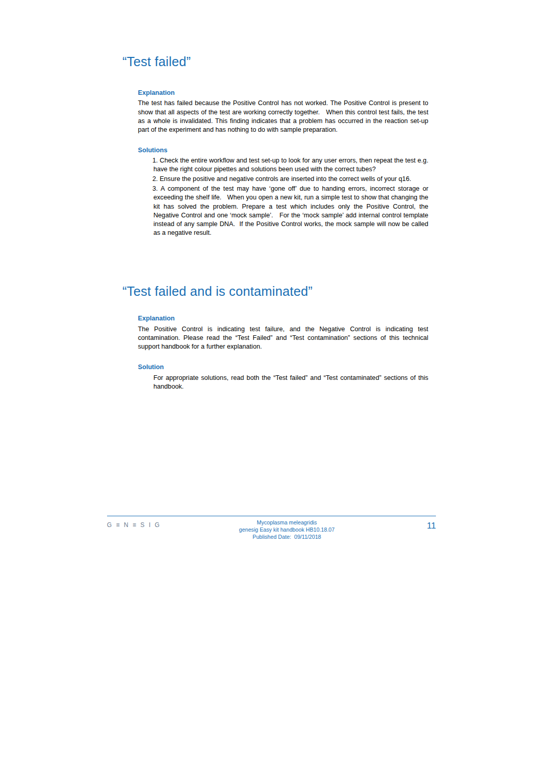“Test failed”
Explanation
The test has failed because the Positive Control has not worked. The Positive Control is present to show that all aspects of the test are working correctly together. When this control test fails, the test as a whole is invalidated. This finding indicates that a problem has occurred in the reaction set-up part of the experiment and has nothing to do with sample preparation.
Solutions
1. Check the entire workflow and test set-up to look for any user errors, then repeat the test e.g. have the right colour pipettes and solutions been used with the correct tubes?
2. Ensure the positive and negative controls are inserted into the correct wells of your q16.
3. A component of the test may have ‘gone off’ due to handing errors, incorrect storage or exceeding the shelf life. When you open a new kit, run a simple test to show that changing the kit has solved the problem. Prepare a test which includes only the Positive Control, the Negative Control and one ‘mock sample’. For the ‘mock sample’ add internal control template instead of any sample DNA. If the Positive Control works, the mock sample will now be called as a negative result.
“Test failed and is contaminated”
Explanation
The Positive Control is indicating test failure, and the Negative Control is indicating test contamination. Please read the “Test Failed” and “Test contamination” sections of this technical support handbook for a further explanation.
Solution
For appropriate solutions, read both the “Test failed” and “Test contaminated” sections of this handbook.
G ≡ N ≡ S I G
Mycoplasma meleagridis
genesig Easy kit handbook HB10.18.07
Published Date: 09/11/2018
11